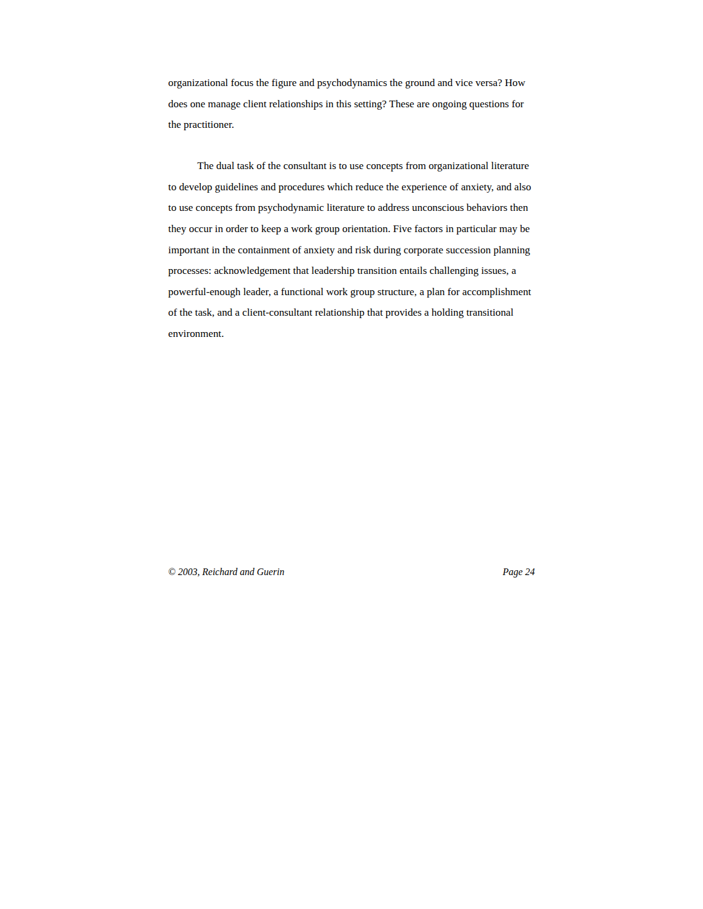organizational focus the figure and psychodynamics the ground and vice versa? How does one manage client relationships in this setting? These are ongoing questions for the practitioner.
The dual task of the consultant is to use concepts from organizational literature to develop guidelines and procedures which reduce the experience of anxiety, and also to use concepts from psychodynamic literature to address unconscious behaviors then they occur in order to keep a work group orientation. Five factors in particular may be important in the containment of anxiety and risk during corporate succession planning processes: acknowledgement that leadership transition entails challenging issues, a powerful-enough leader, a functional work group structure, a plan for accomplishment of the task, and a client-consultant relationship that provides a holding transitional environment.
© 2003, Reichard and Guerin
Page 24